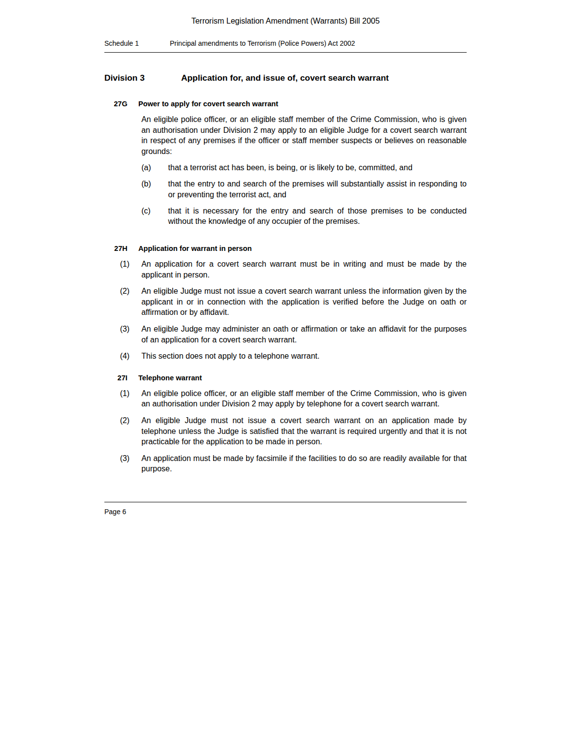Terrorism Legislation Amendment (Warrants) Bill 2005
Schedule 1 Principal amendments to Terrorism (Police Powers) Act 2002
Division 3 Application for, and issue of, covert search warrant
27G Power to apply for covert search warrant
An eligible police officer, or an eligible staff member of the Crime Commission, who is given an authorisation under Division 2 may apply to an eligible Judge for a covert search warrant in respect of any premises if the officer or staff member suspects or believes on reasonable grounds:
(a) that a terrorist act has been, is being, or is likely to be, committed, and
(b) that the entry to and search of the premises will substantially assist in responding to or preventing the terrorist act, and
(c) that it is necessary for the entry and search of those premises to be conducted without the knowledge of any occupier of the premises.
27H Application for warrant in person
(1)
An application for a covert search warrant must be in writing and must be made by the applicant in person.
(2)
An eligible Judge must not issue a covert search warrant unless the information given by the applicant in or in connection with the application is verified before the Judge on oath or affirmation or by affidavit.
(3)
An eligible Judge may administer an oath or affirmation or take an affidavit for the purposes of an application for a covert search warrant.
(4)
This section does not apply to a telephone warrant.
27I Telephone warrant
(1)
An eligible police officer, or an eligible staff member of the Crime Commission, who is given an authorisation under Division 2 may apply by telephone for a covert search warrant.
(2)
An eligible Judge must not issue a covert search warrant on an application made by telephone unless the Judge is satisfied that the warrant is required urgently and that it is not practicable for the application to be made in person.
(3)
An application must be made by facsimile if the facilities to do so are readily available for that purpose.
Page 6